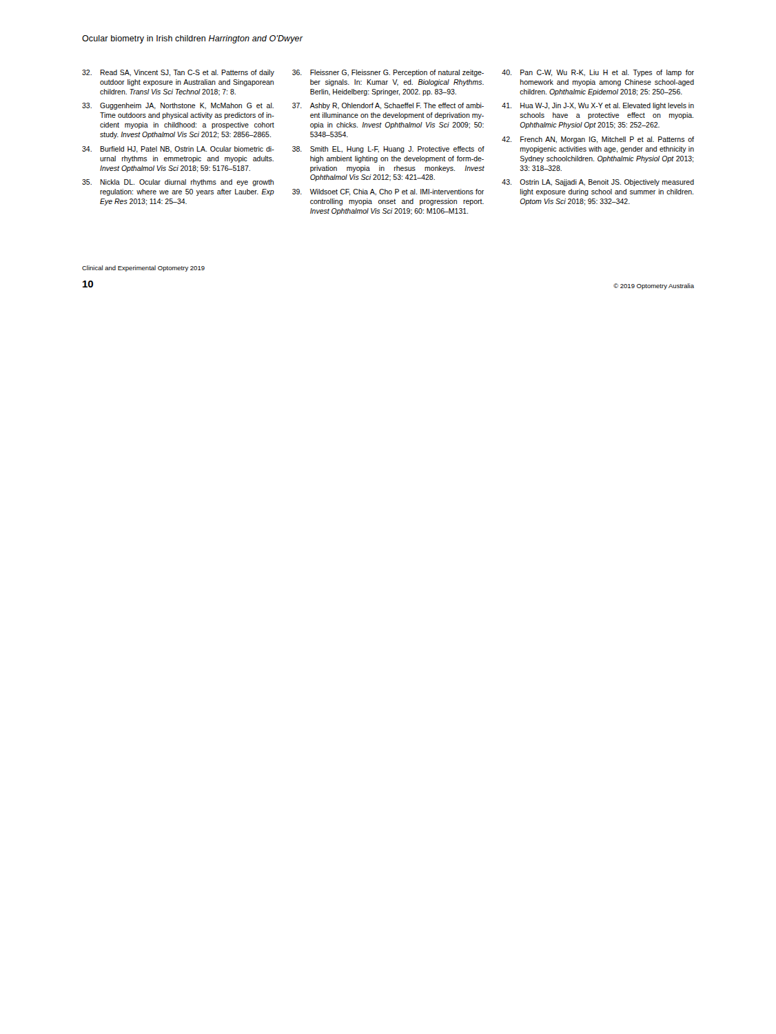Ocular biometry in Irish children Harrington and O'Dwyer
32. Read SA, Vincent SJ, Tan C-S et al. Patterns of daily outdoor light exposure in Australian and Singaporean children. Transl Vis Sci Technol 2018; 7: 8.
33. Guggenheim JA, Northstone K, McMahon G et al. Time outdoors and physical activity as predictors of incident myopia in childhood: a prospective cohort study. Invest Opthalmol Vis Sci 2012; 53: 2856–2865.
34. Burfield HJ, Patel NB, Ostrin LA. Ocular biometric diurnal rhythms in emmetropic and myopic adults. Invest Opthalmol Vis Sci 2018; 59: 5176–5187.
35. Nickla DL. Ocular diurnal rhythms and eye growth regulation: where we are 50 years after Lauber. Exp Eye Res 2013; 114: 25–34.
36. Fleissner G, Fleissner G. Perception of natural zeitgeber signals. In: Kumar V, ed. Biological Rhythms. Berlin, Heidelberg: Springer, 2002. pp. 83–93.
37. Ashby R, Ohlendorf A, Schaeffel F. The effect of ambient illuminance on the development of deprivation myopia in chicks. Invest Ophthalmol Vis Sci 2009; 50: 5348–5354.
38. Smith EL, Hung L-F, Huang J. Protective effects of high ambient lighting on the development of form-deprivation myopia in rhesus monkeys. Invest Ophthalmol Vis Sci 2012; 53: 421–428.
39. Wildsoet CF, Chia A, Cho P et al. IMI-interventions for controlling myopia onset and progression report. Invest Ophthalmol Vis Sci 2019; 60: M106–M131.
40. Pan C-W, Wu R-K, Liu H et al. Types of lamp for homework and myopia among Chinese school-aged children. Ophthalmic Epidemol 2018; 25: 250–256.
41. Hua W-J, Jin J-X, Wu X-Y et al. Elevated light levels in schools have a protective effect on myopia. Ophthalmic Physiol Opt 2015; 35: 252–262.
42. French AN, Morgan IG, Mitchell P et al. Patterns of myopigenic activities with age, gender and ethnicity in Sydney schoolchildren. Ophthalmic Physiol Opt 2013; 33: 318–328.
43. Ostrin LA, Sajjadi A, Benoit JS. Objectively measured light exposure during school and summer in children. Optom Vis Sci 2018; 95: 332–342.
Clinical and Experimental Optometry 2019
10
© 2019 Optometry Australia